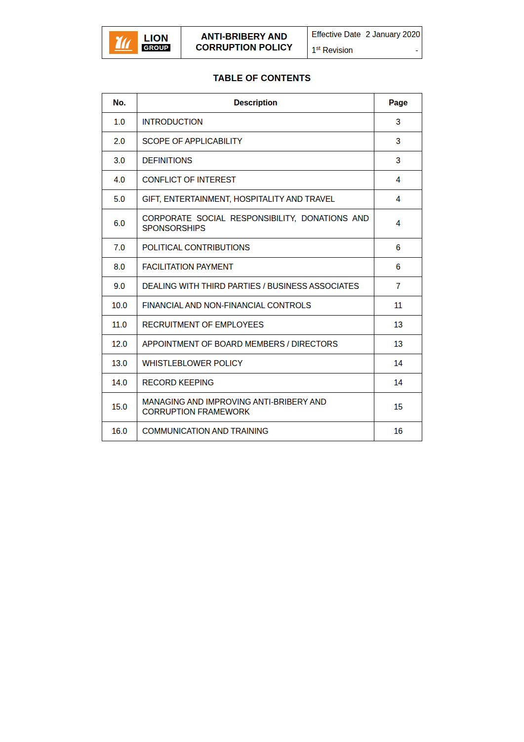| LION GROUP | ANTI-BRIBERY AND CORRUPTION POLICY | Effective Date 2 January 2020 1 st Revision - |
TABLE OF CONTENTS
| No. | Description | Page |
| --- | --- | --- |
| 1.0 | INTRODUCTION | 3 |
| 2.0 | SCOPE OF APPLICABILITY | 3 |
| 3.0 | DEFINITIONS | 3 |
| 4.0 | CONFLICT OF INTEREST | 4 |
| 5.0 | GIFT, ENTERTAINMENT, HOSPITALITY AND TRAVEL | 4 |
| 6.0 | CORPORATE SOCIAL RESPONSIBILITY, DONATIONS AND SPONSORSHIPS | 4 |
| 7.0 | POLITICAL CONTRIBUTIONS | 6 |
| 8.0 | FACILITATION PAYMENT | 6 |
| 9.0 | DEALING WITH THIRD PARTIES / BUSINESS ASSOCIATES | 7 |
| 10.0 | FINANCIAL AND NON-FINANCIAL CONTROLS | 11 |
| 11.0 | RECRUITMENT OF EMPLOYEES | 13 |
| 12.0 | APPOINTMENT OF BOARD MEMBERS / DIRECTORS | 13 |
| 13.0 | WHISTLEBLOWER POLICY | 14 |
| 14.0 | RECORD KEEPING | 14 |
| 15.0 | MANAGING AND IMPROVING ANTI-BRIBERY AND CORRUPTION FRAMEWORK | 15 |
| 16.0 | COMMUNICATION AND TRAINING | 16 |